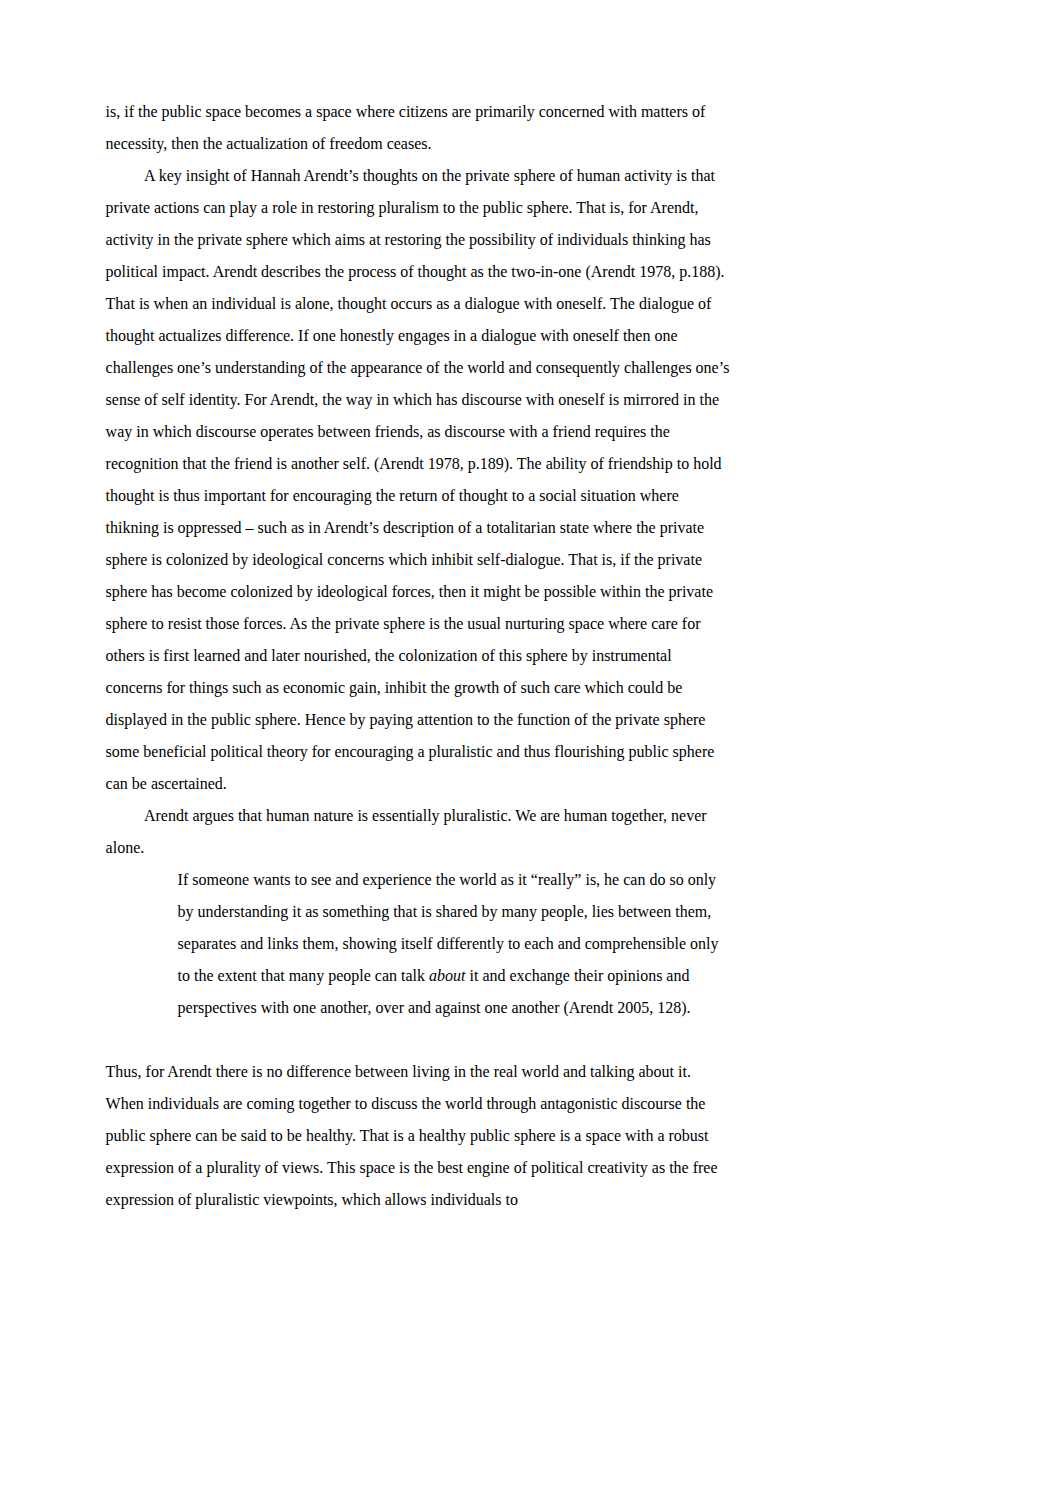is, if the public space becomes a space where citizens are primarily concerned with matters of necessity, then the actualization of freedom ceases.
A key insight of Hannah Arendt’s thoughts on the private sphere of human activity is that private actions can play a role in restoring pluralism to the public sphere. That is, for Arendt, activity in the private sphere which aims at restoring the possibility of individuals thinking has political impact. Arendt describes the process of thought as the two-in-one (Arendt 1978, p.188). That is when an individual is alone, thought occurs as a dialogue with oneself. The dialogue of thought actualizes difference. If one honestly engages in a dialogue with oneself then one challenges one’s understanding of the appearance of the world and consequently challenges one’s sense of self identity. For Arendt, the way in which has discourse with oneself is mirrored in the way in which discourse operates between friends, as discourse with a friend requires the recognition that the friend is another self. (Arendt 1978, p.189). The ability of friendship to hold thought is thus important for encouraging the return of thought to a social situation where thikning is oppressed – such as in Arendt’s description of a totalitarian state where the private sphere is colonized by ideological concerns which inhibit self-dialogue. That is, if the private sphere has become colonized by ideological forces, then it might be possible within the private sphere to resist those forces. As the private sphere is the usual nurturing space where care for others is first learned and later nourished, the colonization of this sphere by instrumental concerns for things such as economic gain, inhibit the growth of such care which could be displayed in the public sphere. Hence by paying attention to the function of the private sphere some beneficial political theory for encouraging a pluralistic and thus flourishing public sphere can be ascertained.
Arendt argues that human nature is essentially pluralistic. We are human together, never alone.
If someone wants to see and experience the world as it “really” is, he can do so only by understanding it as something that is shared by many people, lies between them, separates and links them, showing itself differently to each and comprehensible only to the extent that many people can talk about it and exchange their opinions and perspectives with one another, over and against one another (Arendt 2005, 128).
Thus, for Arendt there is no difference between living in the real world and talking about it. When individuals are coming together to discuss the world through antagonistic discourse the public sphere can be said to be healthy. That is a healthy public sphere is a space with a robust expression of a plurality of views. This space is the best engine of political creativity as the free expression of pluralistic viewpoints, which allows individuals to